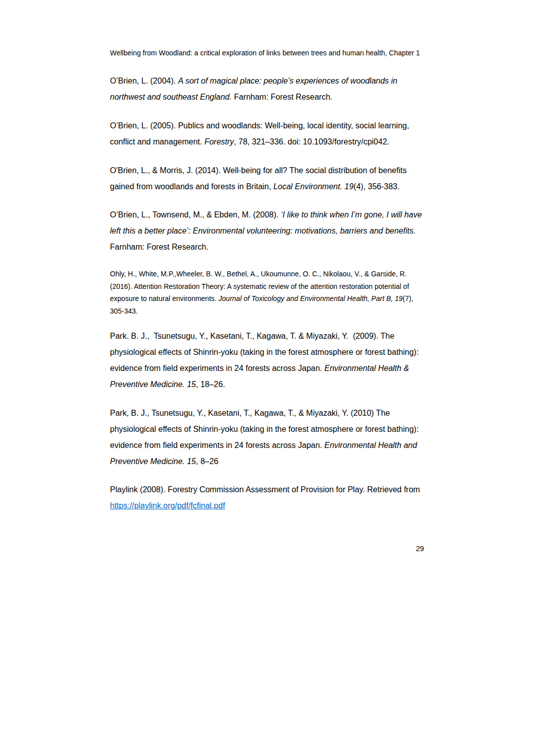Wellbeing from Woodland: a critical exploration of links between trees and human health, Chapter 1
O’Brien, L. (2004). A sort of magical place: people’s experiences of woodlands in northwest and southeast England. Farnham: Forest Research.
O’Brien, L. (2005). Publics and woodlands: Well-being, local identity, social learning, conflict and management. Forestry, 78, 321–336. doi: 10.1093/forestry/cpi042.
O'Brien, L., & Morris, J. (2014). Well-being for all? The social distribution of benefits gained from woodlands and forests in Britain, Local Environment. 19(4), 356-383.
O’Brien, L., Townsend, M., & Ebden, M. (2008). ‘I like to think when I’m gone, I will have left this a better place’: Environmental volunteering: motivations, barriers and benefits. Farnham: Forest Research.
Ohly, H., White, M.P.,Wheeler, B. W., Bethel, A., Ukoumunne, O. C., Nikolaou, V., & Garside, R. (2016). Attention Restoration Theory: A systematic review of the attention restoration potential of exposure to natural environments. Journal of Toxicology and Environmental Health, Part B, 19(7), 305-343.
Park. B. J., Tsunetsugu, Y., Kasetani, T., Kagawa, T. & Miyazaki, Y. (2009). The physiological effects of Shinrin-yoku (taking in the forest atmosphere or forest bathing): evidence from field experiments in 24 forests across Japan. Environmental Health & Preventive Medicine. 15, 18–26.
Park, B. J., Tsunetsugu, Y., Kasetani, T., Kagawa, T., & Miyazaki, Y. (2010) The physiological effects of Shinrin-yoku (taking in the forest atmosphere or forest bathing): evidence from field experiments in 24 forests across Japan. Environmental Health and Preventive Medicine. 15, 8–26
Playlink (2008). Forestry Commission Assessment of Provision for Play. Retrieved from https://playlink.org/pdf/fcfinal.pdf
29